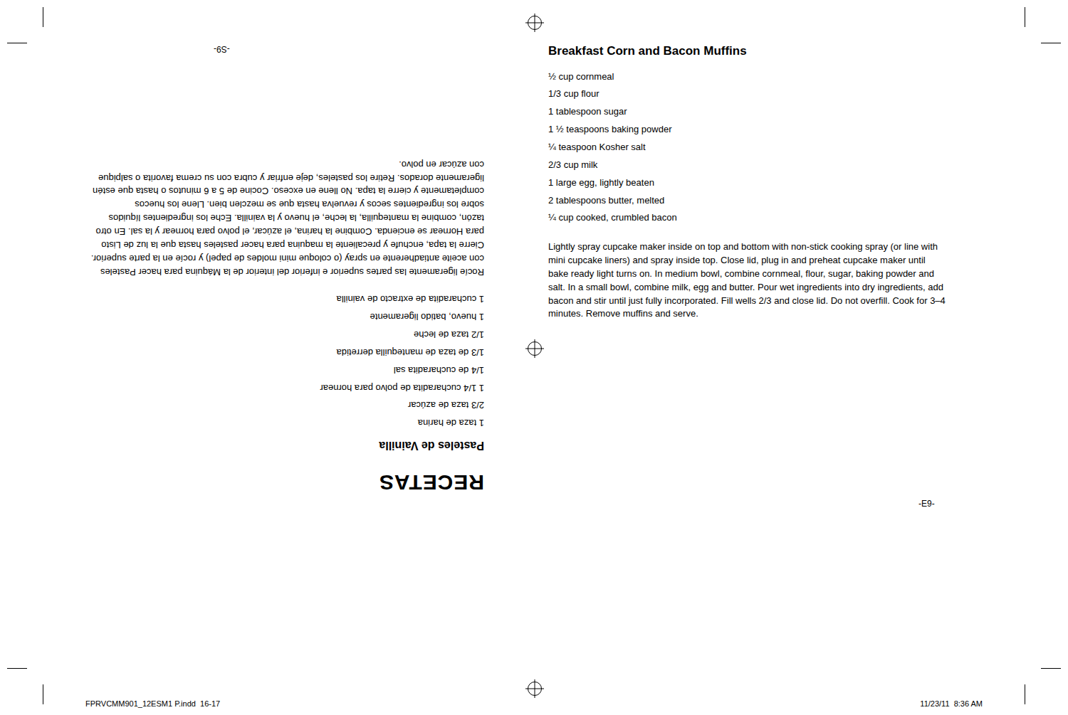Breakfast Corn and Bacon Muffins
½ cup cornmeal
1/3 cup flour
1 tablespoon sugar
1 ½ teaspoons baking powder
¼ teaspoon Kosher salt
2/3 cup milk
1 large egg, lightly beaten
2 tablespoons butter, melted
¼ cup cooked, crumbled bacon
Lightly spray cupcake maker inside on top and bottom with non-stick cooking spray (or line with mini cupcake liners) and spray inside top. Close lid, plug in and preheat cupcake maker until bake ready light turns on. In medium bowl, combine cornmeal, flour, sugar, baking powder and salt. In a small bowl, combine milk, egg and butter. Pour wet ingredients into dry ingredients, add bacon and stir until just fully incorporated. Fill wells 2/3 and close lid. Do not overfill. Cook for 3–4 minutes. Remove muffins and serve.
-E9-
RECETAS
Pasteles de Vainilla
1 taza de harina
2/3 taza de azúcar
1 1/4 cucharadita de polvo para hornear
1/4 de cucharadita sal
1/3 de taza de mantequilla derretida
1/2 taza de leche
1 huevo, batido ligeramente
1 cucharadita de extracto de vainilla
Rocíe ligeramente las partes superior e inferior del interior de la Máquina para hacer Pasteles con aceite antiadherente en spray (o coloque mini moldes de papel) y rocíe en la parte superior. Cierre la tapa, enchufe y precaliente la maquina para hacer pasteles hasta que la luz de Listo para Hornear se encienda. Combine la harina, el azúcar, el polvo para hornear y la sal. En otro tazón, combine la mantequilla, la leche, el huevo y la vainilla. Eche los ingredientes líquidos sobre los ingredientes secos y revuelva hasta que se mezclen bien. Llene los huecos completamente y cierre la tapa. No llene en exceso. Cocine de 5 a 6 minutos o hasta que estén ligeramente dorados. Retire los pasteles, deje enfriar y cubra con su crema favorita o salpique con azúcar en polvo.
-S9-
FPRVCMM901_12ESM1 P.indd 16-17 11/23/11 8:36 AM